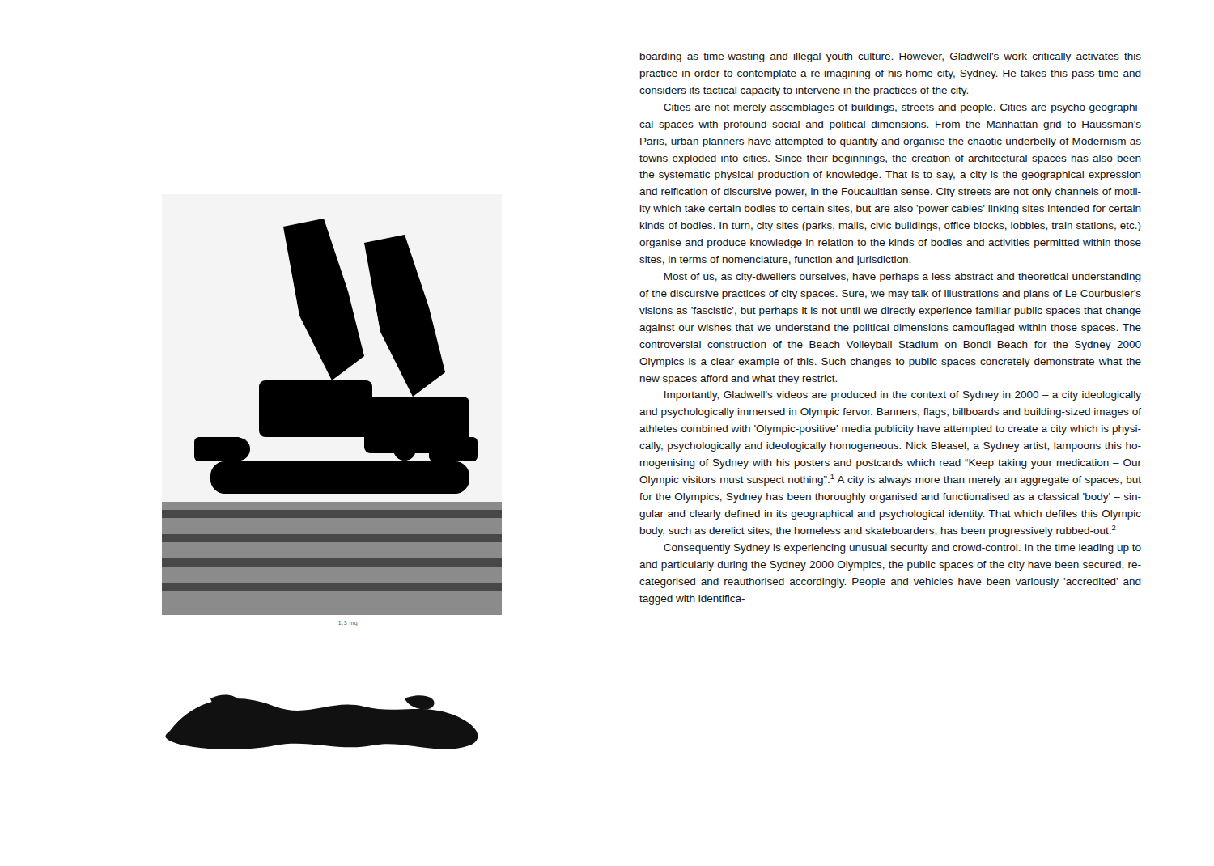1.3 mg
boarding as time-wasting and illegal youth culture. However, Gladwell's work critically activates this practice in order to contemplate a re-imagining of his home city, Sydney. He takes this pass-time and considers its tactical capacity to intervene in the practices of the city.
Cities are not merely assemblages of buildings, streets and people. Cities are psycho-geographical spaces with profound social and political dimensions. From the Manhattan grid to Haussman's Paris, urban planners have attempted to quantify and organise the chaotic underbelly of Modernism as towns exploded into cities. Since their beginnings, the creation of architectural spaces has also been the systematic physical production of knowledge. That is to say, a city is the geographical expression and reification of discursive power, in the Foucaultian sense. City streets are not only channels of motility which take certain bodies to certain sites, but are also 'power cables' linking sites intended for certain kinds of bodies. In turn, city sites (parks, malls, civic buildings, office blocks, lobbies, train stations, etc.) organise and produce knowledge in relation to the kinds of bodies and activities permitted within those sites, in terms of nomenclature, function and jurisdiction.
Most of us, as city-dwellers ourselves, have perhaps a less abstract and theoretical understanding of the discursive practices of city spaces. Sure, we may talk of illustrations and plans of Le Courbusier's visions as 'fascistic', but perhaps it is not until we directly experience familiar public spaces that change against our wishes that we understand the political dimensions camouflaged within those spaces. The controversial construction of the Beach Volleyball Stadium on Bondi Beach for the Sydney 2000 Olympics is a clear example of this. Such changes to public spaces concretely demonstrate what the new spaces afford and what they restrict.
Importantly, Gladwell's videos are produced in the context of Sydney in 2000 – a city ideologically and psychologically immersed in Olympic fervor. Banners, flags, billboards and building-sized images of athletes combined with 'Olympic-positive' media publicity have attempted to create a city which is physically, psychologically and ideologically homogeneous. Nick Bleasel, a Sydney artist, lampoons this homogenising of Sydney with his posters and postcards which read “Keep taking your medication – Our Olympic visitors must suspect nothing”.1 A city is always more than merely an aggregate of spaces, but for the Olympics, Sydney has been thoroughly organised and functionalised as a classical 'body' – singular and clearly defined in its geographical and psychological identity. That which defiles this Olympic body, such as derelict sites, the homeless and skateboarders, has been progressively rubbed-out.2
Consequently Sydney is experiencing unusual security and crowd-control. In the time leading up to and particularly during the Sydney 2000 Olympics, the public spaces of the city have been secured, recategorised and reauthorised accordingly. People and vehicles have been variously 'accredited' and tagged with identifica-